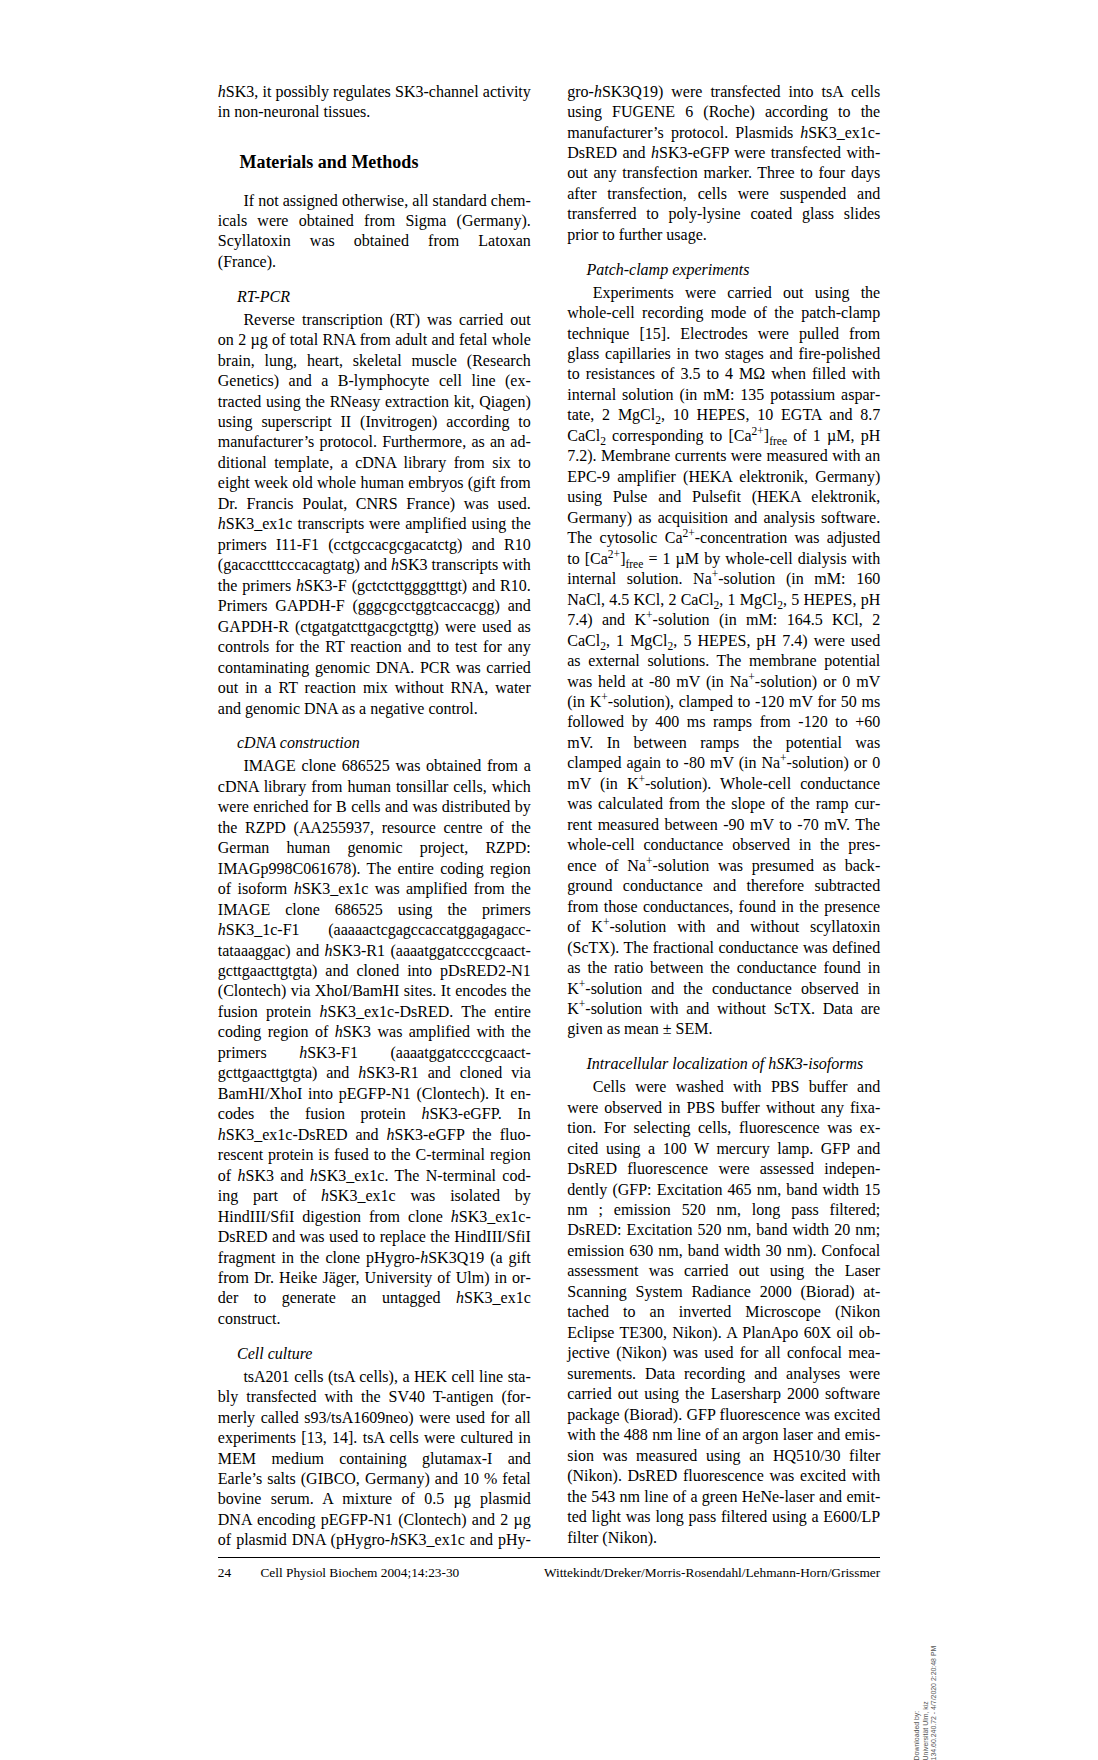h SK3, it possibly regulates SK3-channel activity in non-neuronal tissues.
Materials and Methods
If not assigned otherwise, all standard chemicals were obtained from Sigma (Germany). Scyllatoxin was obtained from Latoxan (France).
RT-PCR
Reverse transcription (RT) was carried out on 2 µg of total RNA from adult and fetal whole brain, lung, heart, skeletal muscle (Research Genetics) and a B-lymphocyte cell line (extracted using the RNeasy extraction kit, Qiagen) using superscript II (Invitrogen) according to manufacturer’s protocol. Furthermore, as an additional template, a cDNA library from six to eight week old whole human embryos (gift from Dr. Francis Poulat, CNRS France) was used. h SK3_ex1c transcripts were amplified using the primers I11-F1 (cctgccacgcgacatctg) and R10 (gacaccttt­cccacagtatg) and h SK3 transcripts with the primers h SK3-F (gctctcttggggttt­gt) and R10. Primers GAPDH-F (gggcgcctggtcaccacgg) and GAPDH-R (ctgatgatcttgacgctgttg) were used as controls for the RT reaction and to test for any contaminating genomic DNA. PCR was carried out in a RT reaction mix without RNA, water and genomic DNA as a negative control.
cDNA construction
IMAGE clone 686525 was obtained from a cDNA library from human tonsillar cells, which were enriched for B cells and was distributed by the RZPD (AA255937, resource centre of the German human genomic project, RZPD: IMAGp998C061678). The entire coding region of isoform h SK3_ex1c was amplified from the IMAGE clone 686525 using the primers h SK3_1c-F1 (aaaaactcgagccaccatggagagacctataaaggac) and h SK3-R1 (aaaatggatccccgcaactgcttgaacttgtgta) and cloned into pDsRED2-N1 (Clontech) via XhoI/BamHI sites. It encodes the fusion protein h SK3_ex1c-DsRED. The entire coding region of h SK3 was amplified with the primers h SK3-F1 (aaaatggatccccgcaactgcttgaacttgtgta) and h SK3-R1 and cloned via BamHI/XhoI into pEGFP-N1 (Clontech). It encodes the fusion protein h SK3-eGFP. In h SK3_ex1c-DsRED and h SK3-eGFP the fluorescent protein is fused to the C-terminal region of h SK3 and h SK3_ex1c. The N-terminal coding part of h SK3_ex1c was isolated by HindIII/SfiI digestion from clone h SK3_ex1c-DsRED and was used to replace the HindIII/SfiI fragment in the clone pHygro-h SK3Q19 (a gift from Dr. Heike Jäger, University of Ulm) in order to generate an untagged h SK3_ex1c construct.
Cell culture
tsA201 cells (tsA cells), a HEK cell line stably transfected with the SV40 T-antigen (formerly called s93/tsA1609neo) were used for all experiments [13, 14]. tsA cells were cultured in MEM medium containing glutamax-I and Earle’s salts (GIBCO, Germany) and 10 % fetal bovine serum. A mixture of 0.5 µg plasmid DNA encoding pEGFP-N1 (Clontech) and 2 µg of plasmid DNA (pHygro-h SK3_ex1c and pHygro-h SK3Q19) were transfected into tsA cells using FUGENE 6 (Roche) according to the manufacturer’s protocol. Plasmids h SK3_ex1c-DsRED and h SK3-eGFP were transfected without any transfection marker. Three to four days after transfection, cells were suspended and transferred to poly-lysine coated glass slides prior to further usage.
Patch-clamp experiments
Experiments were carried out using the whole-cell recording mode of the patch-clamp technique [15]. Electrodes were pulled from glass capillaries in two stages and fire-polished to resistances of 3.5 to 4 MΩ when filled with internal solution (in mM: 135 potassium aspartate, 2 MgCl2, 10 HEPES, 10 EGTA and 8.7 CaCl2 corresponding to [Ca2+]free of 1 µM, pH 7.2). Membrane currents were measured with an EPC-9 amplifier (HEKA elektronik, Germany) using Pulse and Pulsefit (HEKA elektronik, Germany) as acquisition and analysis software. The cytosolic Ca2+-concentration was adjusted to [Ca2+]free = 1 µM by whole-cell dialysis with internal solution. Na+-solution (in mM: 160 NaCl, 4.5 KCl, 2 CaCl2, 1 MgCl2, 5 HEPES, pH 7.4) and K+-solution (in mM: 164.5 KCl, 2 CaCl2, 1 MgCl2, 5 HEPES, pH 7.4) were used as external solutions. The membrane potential was held at -80 mV (in Na+-solution) or 0 mV (in K+-solution), clamped to -120 mV for 50 ms followed by 400 ms ramps from -120 to +60 mV. In between ramps the potential was clamped again to -80 mV (in Na+-solution) or 0 mV (in K+-solution). Whole-cell conductance was calculated from the slope of the ramp current measured between -90 mV to -70 mV. The whole-cell conductance observed in the presence of Na+-solution was presumed as background conductance and therefore subtracted from those conductances, found in the presence of K+-solution with and without scyllatoxin (ScTX). The fractional conductance was defined as the ratio between the conductance found in K+-solution and the conductance observed in K+-solution with and without ScTX. Data are given as mean ± SEM.
Intracellular localization of hSK3-isoforms
Cells were washed with PBS buffer and were observed in PBS buffer without any fixation. For selecting cells, fluorescence was excited using a 100 W mercury lamp. GFP and DsRED fluorescence were assessed independently (GFP: Excitation 465 nm, band width 15 nm ; emission 520 nm, long pass filtered; DsRED: Excitation 520 nm, band width 20 nm; emission 630 nm, band width 30 nm). Confocal assessment was carried out using the Laser Scanning System Radiance 2000 (Biorad) attached to an inverted Microscope (Nikon Eclipse TE300, Nikon). A PlanApo 60X oil objective (Nikon) was used for all confocal measurements. Data recording and analyses were carried out using the Lasersharp 2000 software package (Biorad). GFP fluorescence was excited with the 488 nm line of an argon laser and emission was measured using an HQ510/30 filter (Nikon). DsRED fluorescence was excited with the 543 nm line of a green HeNe-laser and emitted light was long pass filtered using a E600/LP filter (Nikon).
24 Cell Physiol Biochem 2004;14:23-30 Wittekindt/Dreker/Morris-Rosendahl/Lehmann-Horn/Grissmer
Downloaded by:
Universität Ulm, kiz
134.60.240.72 - 4/7/2020 2:20:48 PM